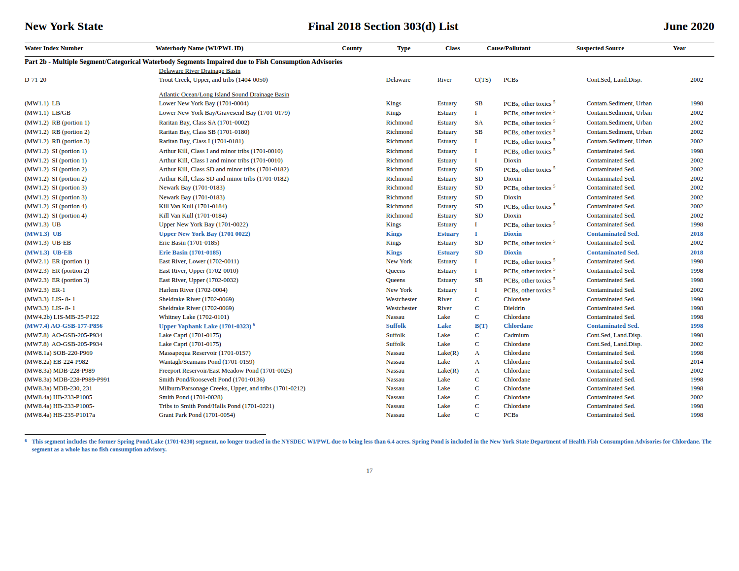New York State
Final 2018 Section 303(d) List
June 2020
| Water Index Number | Waterbody Name (WI/PWL ID) | County | Type | Class | Cause/Pollutant | Suspected Source | Year |
| --- | --- | --- | --- | --- | --- | --- | --- |
| Part 2b - Multiple Segment/Categorical Waterbody Segments Impaired due to Fish Consumption Advisories |
| | Delaware River Drainage Basin | | | | | | |
| D-71-20- | Trout Creek, Upper, and tribs (1404-0050) | Delaware | River | C(TS) | PCBs | Cont.Sed, Land.Disp. | 2002 |
| | Atlantic Ocean/Long Island Sound Drainage Basin | | | | | | |
| (MW1.1) LB | Lower New York Bay (1701-0004) | Kings | Estuary | SB | PCBs, other toxics 5 | Contam.Sediment, Urban | 1998 |
| (MW1.1) LB/GB | Lower New York Bay/Gravesend Bay (1701-0179) | Kings | Estuary | I | PCBs, other toxics 5 | Contam.Sediment, Urban | 2002 |
| (MW1.2) RB (portion 1) | Raritan Bay, Class SA (1701-0002) | Richmond | Estuary | SA | PCBs, other toxics 5 | Contam.Sediment, Urban | 2002 |
| (MW1.2) RB (portion 2) | Raritan Bay, Class SB (1701-0180) | Richmond | Estuary | SB | PCBs, other toxics 5 | Contam.Sediment, Urban | 2002 |
| (MW1.2) RB (portion 3) | Raritan Bay, Class I (1701-0181) | Richmond | Estuary | I | PCBs, other toxics 5 | Contam.Sediment, Urban | 2002 |
| (MW1.2) SI (portion 1) | Arthur Kill, Class I and minor tribs (1701-0010) | Richmond | Estuary | I | PCBs, other toxics 5 | Contaminated Sed. | 1998 |
| (MW1.2) SI (portion 1) | Arthur Kill, Class I and minor tribs (1701-0010) | Richmond | Estuary | I | Dioxin | Contaminated Sed. | 2002 |
| (MW1.2) SI (portion 2) | Arthur Kill, Class SD and minor tribs (1701-0182) | Richmond | Estuary | SD | PCBs, other toxics 5 | Contaminated Sed. | 2002 |
| (MW1.2) SI (portion 2) | Arthur Kill, Class SD and minor tribs (1701-0182) | Richmond | Estuary | SD | Dioxin | Contaminated Sed. | 2002 |
| (MW1.2) SI (portion 3) | Newark Bay (1701-0183) | Richmond | Estuary | SD | PCBs, other toxics 5 | Contaminated Sed. | 2002 |
| (MW1.2) SI (portion 3) | Newark Bay (1701-0183) | Richmond | Estuary | SD | Dioxin | Contaminated Sed. | 2002 |
| (MW1.2) SI (portion 4) | Kill Van Kull (1701-0184) | Richmond | Estuary | SD | PCBs, other toxics 5 | Contaminated Sed. | 2002 |
| (MW1.2) SI (portion 4) | Kill Van Kull (1701-0184) | Richmond | Estuary | SD | Dioxin | Contaminated Sed. | 2002 |
| (MW1.3) UB | Upper New York Bay (1701-0022) | Kings | Estuary | I | PCBs, other toxics 5 | Contaminated Sed. | 1998 |
| (MW1.3) UB | Upper New York Bay (1701 0022) | Kings | Estuary | I | Dioxin | Contaminated Sed. | 2018 |
| (MW1.3) UB-EB | Erie Basin (1701-0185) | Kings | Estuary | SD | PCBs, other toxics 5 | Contaminated Sed. | 2002 |
| (MW1.3) UB-EB | Erie Basin (1701-0185) | Kings | Estuary | SD | Dioxin | Contaminated Sed. | 2018 |
| (MW2.1) ER (portion 1) | East River, Lower (1702-0011) | New York | Estuary | I | PCBs, other toxics 5 | Contaminated Sed. | 1998 |
| (MW2.3) ER (portion 2) | East River, Upper (1702-0010) | Queens | Estuary | I | PCBs, other toxics 5 | Contaminated Sed. | 1998 |
| (MW2.3) ER (portion 3) | East River, Upper (1702-0032) | Queens | Estuary | SB | PCBs, other toxics 5 | Contaminated Sed. | 1998 |
| (MW2.3) ER-1 | Harlem River (1702-0004) | New York | Estuary | I | PCBs, other toxics 5 | Contaminated Sed. | 2002 |
| (MW3.3) LIS- 8- 1 | Sheldrake River (1702-0069) | Westchester | River | C | Chlordane | Contaminated Sed. | 1998 |
| (MW3.3) LIS- 8- 1 | Sheldrake River (1702-0069) | Westchester | River | C | Dieldrin | Contaminated Sed. | 1998 |
| (MW4.2b) LIS-MB-25-P122 | Whitney Lake (1702-0101) | Nassau | Lake | C | Chlordane | Contaminated Sed. | 1998 |
| (MW7.4) AO-GSB-177-P856 | Upper Yaphank Lake (1701-0323) 6 | Suffolk | Lake | B(T) | Chlordane | Contaminated Sed. | 1998 |
| (MW7.8) AO-GSB-205-P934 | Lake Capri (1701-0175) | Suffolk | Lake | C | Cadmium | Cont.Sed, Land.Disp. | 1998 |
| (MW7.8) AO-GSB-205-P934 | Lake Capri (1701-0175) | Suffolk | Lake | C | Chlordane | Cont.Sed, Land.Disp. | 2002 |
| (MW8.1a) SOB-220-P969 | Massapequa Reservoir (1701-0157) | Nassau | Lake(R) | A | Chlordane | Contaminated Sed. | 1998 |
| (MW8.2a) EB-224-P982 | Wantagh/Seamans Pond (1701-0159) | Nassau | Lake | A | Chlordane | Contaminated Sed. | 2014 |
| (MW8.3a) MDB-228-P989 | Freeport Reservoir/East Meadow Pond (1701-0025) | Nassau | Lake(R) | A | Chlordane | Contaminated Sed. | 2002 |
| (MW8.3a) MDB-228-P989-P991 | Smith Pond/Roosevelt Pond (1701-0136) | Nassau | Lake | C | Chlordane | Contaminated Sed. | 1998 |
| (MW8.3a) MDB-230, 231 | Milburn/Parsonage Creeks, Upper, and tribs (1701-0212) | Nassau | Lake | C | Chlordane | Contaminated Sed. | 1998 |
| (MW8.4a) HB-233-P1005 | Smith Pond (1701-0028) | Nassau | Lake | C | Chlordane | Contaminated Sed. | 2002 |
| (MW8.4a) HB-233-P1005- | Tribs to Smith Pond/Halls Pond (1701-0221) | Nassau | Lake | C | Chlordane | Contaminated Sed. | 1998 |
| (MW8.4a) HB-235-P1017a | Grant Park Pond (1701-0054) | Nassau | Lake | C | PCBs | Contaminated Sed. | 1998 |
6
This segment includes the former Spring Pond/Lake (1701-0230) segment, no longer tracked in the NYSDEC WI/PWL due to being less than 6.4 acres. Spring Pond is included in the New York State Department of Health Fish Consumption Advisories for Chlordane. The segment as a whole has no fish consumption advisory.
17